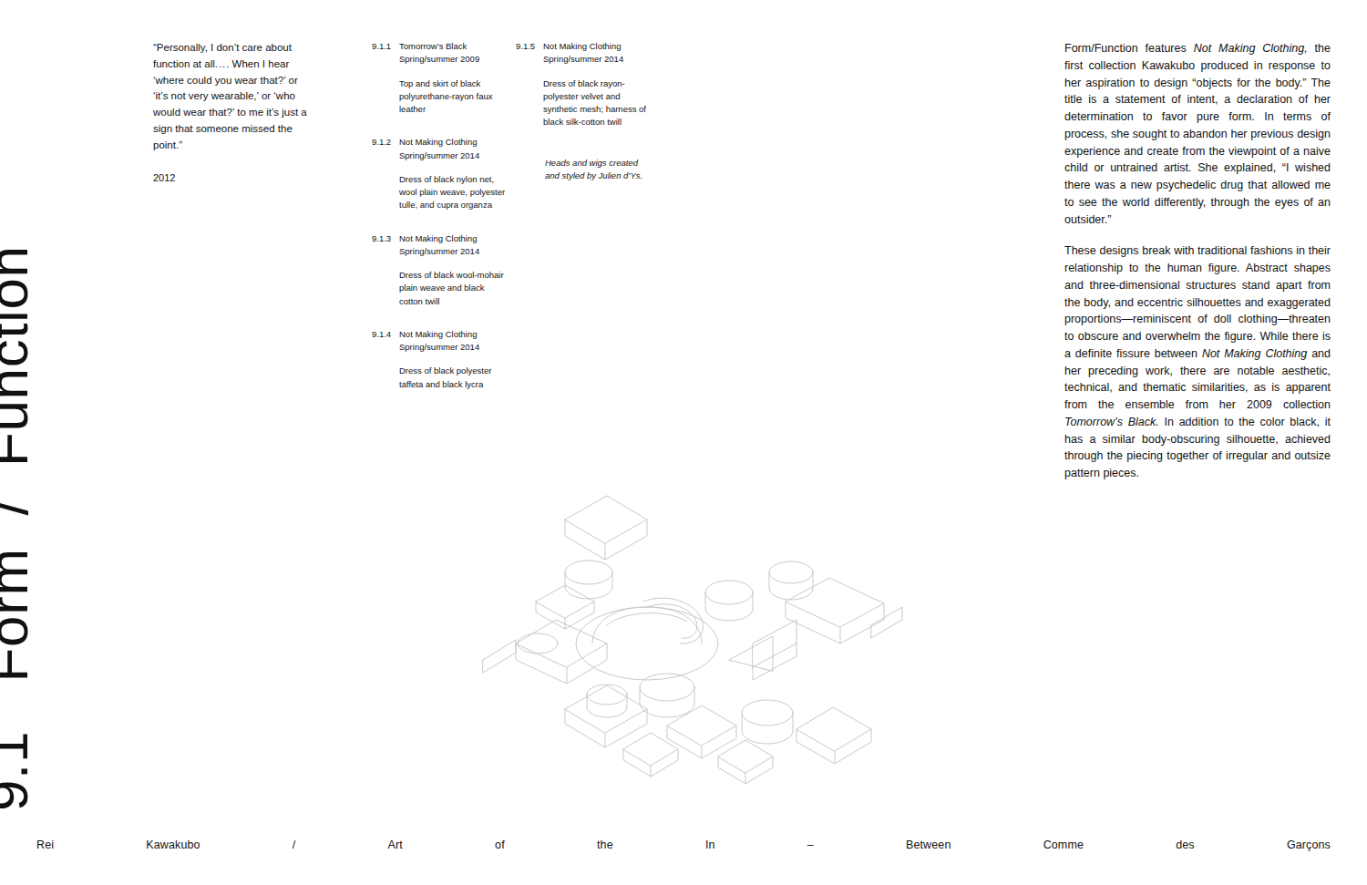9.1 Form / Function
“Personally, I don’t care about function at all. . . . When I hear ‘where could you wear that?’ or ‘it’s not very wearable,’ or ‘who would wear that?’ to me it’s just a sign that someone missed the point.”
2012
9.1.1 Tomorrow’s Black
Spring/summer 2009 Top and skirt of black polyurethane-rayon faux leather
9.1.2 Not Making Clothing
Spring/summer 2014 Dress of black nylon net, wool plain weave, polyester tulle, and cupra organza
9.1.3 Not Making Clothing
Spring/summer 2014 Dress of black wool-mohair plain weave and black cotton twill
9.1.4 Not Making Clothing
Spring/summer 2014 Dress of black polyester taffeta and black lycra
9.1.5 Not Making Clothing
Spring/summer 2014 Dress of black rayon-polyester velvet and synthetic mesh; harness of black silk-cotton twill
Heads and wigs created
and styled by Julien d’Ys.
Form/Function features Not Making Clothing, the first collection Kawakubo produced in response to her aspiration to design “objects for the body.” The title is a statement of intent, a declaration of her determination to favor pure form. In terms of process, she sought to abandon her previous design experience and create from the viewpoint of a naive child or untrained artist. She explained, “I wished there was a new psychedelic drug that allowed me to see the world differently, through the eyes of an outsider.”
These designs break with traditional fashions in their relationship to the human figure. Abstract shapes and three-dimensional structures stand apart from the body, and eccentric silhouettes and exaggerated proportions—reminiscent of doll clothing—threaten to obscure and overwhelm the figure. While there is a definite fissure between Not Making Clothing and her preceding work, there are notable aesthetic, technical, and thematic similarities, as is apparent from the ensemble from her 2009 collection Tomorrow’s Black. In addition to the color black, it has a similar body-obscuring silhouette, achieved through the piecing together of irregular and outsize pattern pieces.
Rei Kawakubo / Art of the In – Between Comme des Garçons